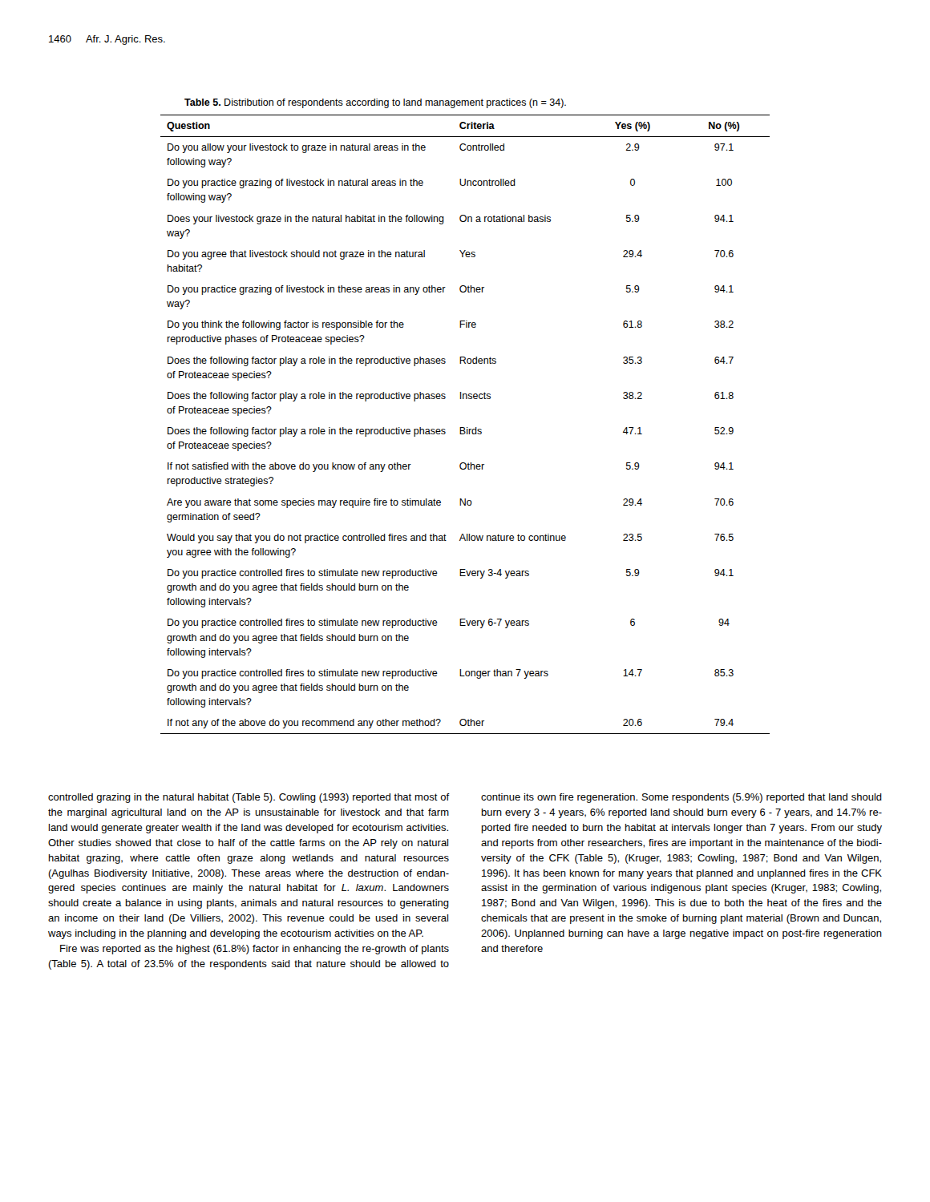1460 Afr. J. Agric. Res.
Table 5. Distribution of respondents according to land management practices (n = 34).
| Question | Criteria | Yes (%) | No (%) |
| --- | --- | --- | --- |
| Do you allow your livestock to graze in natural areas in the following way? | Controlled | 2.9 | 97.1 |
| Do you practice grazing of livestock in natural areas in the following way? | Uncontrolled | 0 | 100 |
| Does your livestock graze in the natural habitat in the following way? | On a rotational basis | 5.9 | 94.1 |
| Do you agree that livestock should not graze in the natural habitat? | Yes | 29.4 | 70.6 |
| Do you practice grazing of livestock in these areas in any other way? | Other | 5.9 | 94.1 |
| Do you think the following factor is responsible for the reproductive phases of Proteaceae species? | Fire | 61.8 | 38.2 |
| Does the following factor play a role in the reproductive phases of Proteaceae species? | Rodents | 35.3 | 64.7 |
| Does the following factor play a role in the reproductive phases of Proteaceae species? | Insects | 38.2 | 61.8 |
| Does the following factor play a role in the reproductive phases of Proteaceae species? | Birds | 47.1 | 52.9 |
| If not satisfied with the above do you know of any other reproductive strategies? | Other | 5.9 | 94.1 |
| Are you aware that some species may require fire to stimulate germination of seed? | No | 29.4 | 70.6 |
| Would you say that you do not practice controlled fires and that you agree with the following? | Allow nature to continue | 23.5 | 76.5 |
| Do you practice controlled fires to stimulate new reproductive growth and do you agree that fields should burn on the following intervals? | Every 3-4 years | 5.9 | 94.1 |
| Do you practice controlled fires to stimulate new reproductive growth and do you agree that fields should burn on the following intervals? | Every 6-7 years | 6 | 94 |
| Do you practice controlled fires to stimulate new reproductive growth and do you agree that fields should burn on the following intervals? | Longer than 7 years | 14.7 | 85.3 |
| If not any of the above do you recommend any other method? | Other | 20.6 | 79.4 |
controlled grazing in the natural habitat (Table 5). Cowling (1993) reported that most of the marginal agricultural land on the AP is unsustainable for livestock and that farm land would generate greater wealth if the land was developed for ecotourism activities. Other studies showed that close to half of the cattle farms on the AP rely on natural habitat grazing, where cattle often graze along wetlands and natural resources (Agulhas Biodiversity Initiative, 2008). These areas where the destruction of endangered species continues are mainly the natural habitat for L. laxum. Landowners should create a balance in using plants, animals and natural resources to generating an income on their land (De Villiers, 2002). This revenue could be used in several ways including in the planning and developing the ecotourism activities on the AP.
Fire was reported as the highest (61.8%) factor in enhancing the re-growth of plants (Table 5). A total of 23.5% of the respondents said that nature should be allowed to continue its own fire regeneration. Some respondents (5.9%) reported that land should burn every 3 - 4 years, 6% reported land should burn every 6 - 7 years, and 14.7% reported fire needed to burn the habitat at intervals longer than 7 years. From our study and reports from other researchers, fires are important in the maintenance of the biodiversity of the CFK (Table 5), (Kruger, 1983; Cowling, 1987; Bond and Van Wilgen, 1996). It has been known for many years that planned and unplanned fires in the CFK assist in the germination of various indigenous plant species (Kruger, 1983; Cowling, 1987; Bond and Van Wilgen, 1996). This is due to both the heat of the fires and the chemicals that are present in the smoke of burning plant material (Brown and Duncan, 2006). Unplanned burning can have a large negative impact on post-fire regeneration and therefore